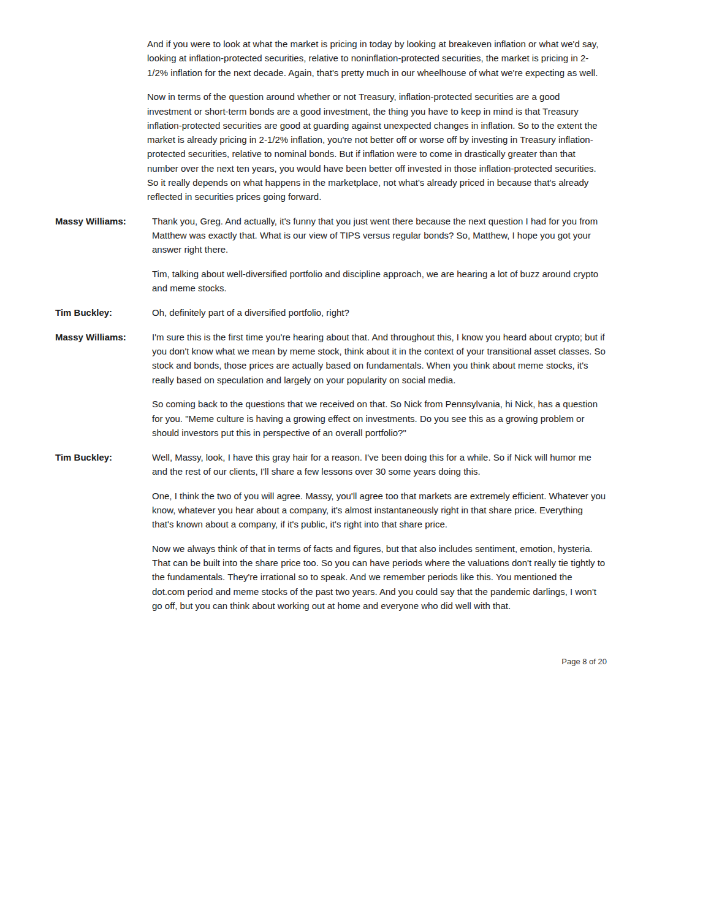And if you were to look at what the market is pricing in today by looking at breakeven inflation or what we'd say, looking at inflation-protected securities, relative to noninflation-protected securities, the market is pricing in 2-1/2% inflation for the next decade. Again, that's pretty much in our wheelhouse of what we're expecting as well.
Now in terms of the question around whether or not Treasury, inflation-protected securities are a good investment or short-term bonds are a good investment, the thing you have to keep in mind is that Treasury inflation-protected securities are good at guarding against unexpected changes in inflation. So to the extent the market is already pricing in 2-1/2% inflation, you're not better off or worse off by investing in Treasury inflation-protected securities, relative to nominal bonds. But if inflation were to come in drastically greater than that number over the next ten years, you would have been better off invested in those inflation-protected securities. So it really depends on what happens in the marketplace, not what's already priced in because that's already reflected in securities prices going forward.
Massy Williams:
Thank you, Greg. And actually, it's funny that you just went there because the next question I had for you from Matthew was exactly that. What is our view of TIPS versus regular bonds? So, Matthew, I hope you got your answer right there.
Tim, talking about well-diversified portfolio and discipline approach, we are hearing a lot of buzz around crypto and meme stocks.
Tim Buckley:
Oh, definitely part of a diversified portfolio, right?
Massy Williams:
I'm sure this is the first time you're hearing about that. And throughout this, I know you heard about crypto; but if you don't know what we mean by meme stock, think about it in the context of your transitional asset classes. So stock and bonds, those prices are actually based on fundamentals. When you think about meme stocks, it's really based on speculation and largely on your popularity on social media.
So coming back to the questions that we received on that. So Nick from Pennsylvania, hi Nick, has a question for you. "Meme culture is having a growing effect on investments. Do you see this as a growing problem or should investors put this in perspective of an overall portfolio?"
Tim Buckley:
Well, Massy, look, I have this gray hair for a reason. I've been doing this for a while. So if Nick will humor me and the rest of our clients, I'll share a few lessons over 30 some years doing this.
One, I think the two of you will agree. Massy, you'll agree too that markets are extremely efficient. Whatever you know, whatever you hear about a company, it's almost instantaneously right in that share price. Everything that's known about a company, if it's public, it's right into that share price.
Now we always think of that in terms of facts and figures, but that also includes sentiment, emotion, hysteria. That can be built into the share price too. So you can have periods where the valuations don't really tie tightly to the fundamentals. They're irrational so to speak. And we remember periods like this. You mentioned the dot.com period and meme stocks of the past two years. And you could say that the pandemic darlings, I won't go off, but you can think about working out at home and everyone who did well with that.
Page 8 of 20